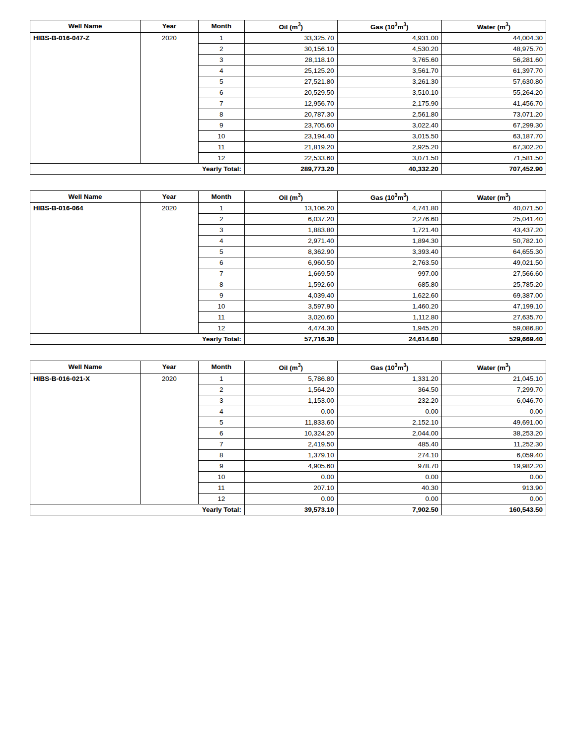| Well Name | Year | Month | Oil (m 3 ) | Gas (10 3 m 3 ) | Water (m 3 ) |
| --- | --- | --- | --- | --- | --- |
| HIBS-B-016-047-Z | 2020 | 1 | 33,325.70 | 4,931.00 | 44,004.30 |
| 2 | 30,156.10 | 4,530.20 | 48,975.70 |
| 3 | 28,118.10 | 3,765.60 | 56,281.60 |
| 4 | 25,125.20 | 3,561.70 | 61,397.70 |
| 5 | 27,521.80 | 3,261.30 | 57,630.80 |
| 6 | 20,529.50 | 3,510.10 | 55,264.20 |
| 7 | 12,956.70 | 2,175.90 | 41,456.70 |
| 8 | 20,787.30 | 2,561.80 | 73,071.20 |
| 9 | 23,705.60 | 3,022.40 | 67,299.30 |
| 10 | 23,194.40 | 3,015.50 | 63,187.70 |
| 11 | 21,819.20 | 2,925.20 | 67,302.20 |
| 12 | 22,533.60 | 3,071.50 | 71,581.50 |
| Yearly Total: | 289,773.20 | 40,332.20 | 707,452.90 |
| Well Name | Year | Month | Oil (m 3 ) | Gas (10 3 m 3 ) | Water (m 3 ) |
| --- | --- | --- | --- | --- | --- |
| HIBS-B-016-064 | 2020 | 1 | 13,106.20 | 4,741.80 | 40,071.50 |
| 2 | 6,037.20 | 2,276.60 | 25,041.40 |
| 3 | 1,883.80 | 1,721.40 | 43,437.20 |
| 4 | 2,971.40 | 1,894.30 | 50,782.10 |
| 5 | 8,362.90 | 3,393.40 | 64,655.30 |
| 6 | 6,960.50 | 2,763.50 | 49,021.50 |
| 7 | 1,669.50 | 997.00 | 27,566.60 |
| 8 | 1,592.60 | 685.80 | 25,785.20 |
| 9 | 4,039.40 | 1,622.60 | 69,387.00 |
| 10 | 3,597.90 | 1,460.20 | 47,199.10 |
| 11 | 3,020.60 | 1,112.80 | 27,635.70 |
| 12 | 4,474.30 | 1,945.20 | 59,086.80 |
| Yearly Total: | 57,716.30 | 24,614.60 | 529,669.40 |
| Well Name | Year | Month | Oil (m 3 ) | Gas (10 3 m 3 ) | Water (m 3 ) |
| --- | --- | --- | --- | --- | --- |
| HIBS-B-016-021-X | 2020 | 1 | 5,786.80 | 1,331.20 | 21,045.10 |
| 2 | 1,564.20 | 364.50 | 7,299.70 |
| 3 | 1,153.00 | 232.20 | 6,046.70 |
| 4 | 0.00 | 0.00 | 0.00 |
| 5 | 11,833.60 | 2,152.10 | 49,691.00 |
| 6 | 10,324.20 | 2,044.00 | 38,253.20 |
| 7 | 2,419.50 | 485.40 | 11,252.30 |
| 8 | 1,379.10 | 274.10 | 6,059.40 |
| 9 | 4,905.60 | 978.70 | 19,982.20 |
| 10 | 0.00 | 0.00 | 0.00 |
| 11 | 207.10 | 40.30 | 913.90 |
| 12 | 0.00 | 0.00 | 0.00 |
| Yearly Total: | 39,573.10 | 7,902.50 | 160,543.50 |